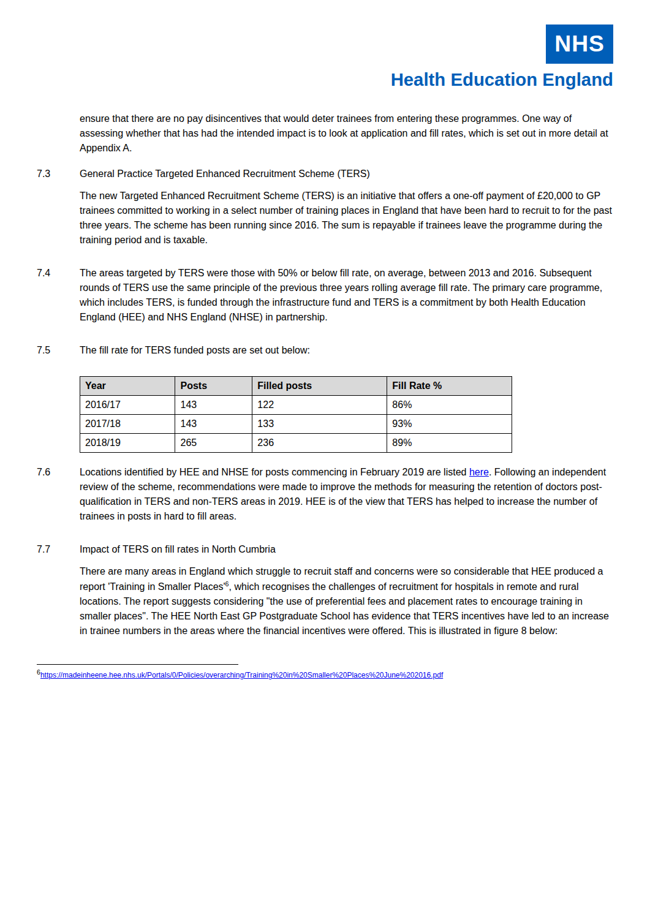NHS
Health Education England
ensure that there are no pay disincentives that would deter trainees from entering these programmes. One way of assessing whether that has had the intended impact is to look at application and fill rates, which is set out in more detail at Appendix A.
7.3
General Practice Targeted Enhanced Recruitment Scheme (TERS)
The new Targeted Enhanced Recruitment Scheme (TERS) is an initiative that offers a one-off payment of £20,000 to GP trainees committed to working in a select number of training places in England that have been hard to recruit to for the past three years. The scheme has been running since 2016. The sum is repayable if trainees leave the programme during the training period and is taxable.
7.4
The areas targeted by TERS were those with 50% or below fill rate, on average, between 2013 and 2016. Subsequent rounds of TERS use the same principle of the previous three years rolling average fill rate. The primary care programme, which includes TERS, is funded through the infrastructure fund and TERS is a commitment by both Health Education England (HEE) and NHS England (NHSE) in partnership.
7.5
The fill rate for TERS funded posts are set out below:
| Year | Posts | Filled posts | Fill Rate % |
| --- | --- | --- | --- |
| 2016/17 | 143 | 122 | 86% |
| 2017/18 | 143 | 133 | 93% |
| 2018/19 | 265 | 236 | 89% |
7.6
Locations identified by HEE and NHSE for posts commencing in February 2019 are listed here. Following an independent review of the scheme, recommendations were made to improve the methods for measuring the retention of doctors post-qualification in TERS and non-TERS areas in 2019. HEE is of the view that TERS has helped to increase the number of trainees in posts in hard to fill areas.
7.7
Impact of TERS on fill rates in North Cumbria
There are many areas in England which struggle to recruit staff and concerns were so considerable that HEE produced a report 'Training in Smaller Places'6, which recognises the challenges of recruitment for hospitals in remote and rural locations. The report suggests considering "the use of preferential fees and placement rates to encourage training in smaller places". The HEE North East GP Postgraduate School has evidence that TERS incentives have led to an increase in trainee numbers in the areas where the financial incentives were offered. This is illustrated in figure 8 below:
6https://madeinheene.hee.nhs.uk/Portals/0/Policies/overarching/Training%20in%20Smaller%20Places%20June%202016.pdf